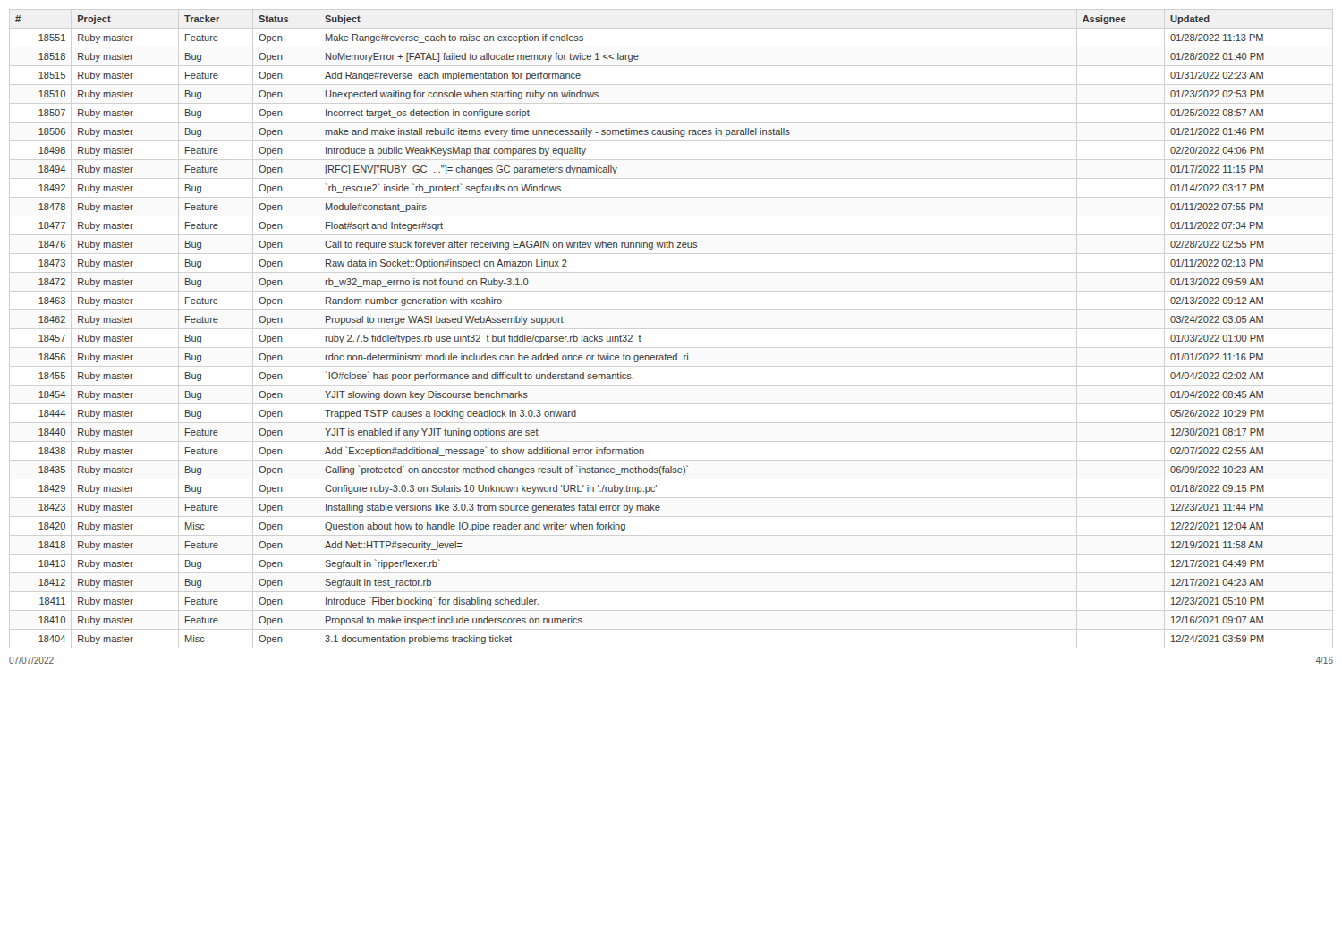Redmine issue list
| # | Project | Tracker | Status | Subject | Assignee | Updated |
| --- | --- | --- | --- | --- | --- | --- |
| 18551 | Ruby master | Feature | Open | Make Range#reverse_each to raise an exception if endless | | 01/28/2022 11:13 PM |
| 18518 | Ruby master | Bug | Open | NoMemoryError + [FATAL] failed to allocate memory for twice 1 << large | | 01/28/2022 01:40 PM |
| 18515 | Ruby master | Feature | Open | Add Range#reverse_each implementation for performance | | 01/31/2022 02:23 AM |
| 18510 | Ruby master | Bug | Open | Unexpected waiting for console when starting ruby on windows | | 01/23/2022 02:53 PM |
| 18507 | Ruby master | Bug | Open | Incorrect target_os detection in configure script | | 01/25/2022 08:57 AM |
| 18506 | Ruby master | Bug | Open | make and make install rebuild items every time unnecessarily - sometimes causing races in parallel installs | | 01/21/2022 01:46 PM |
| 18498 | Ruby master | Feature | Open | Introduce a public WeakKeysMap that compares by equality | | 02/20/2022 04:06 PM |
| 18494 | Ruby master | Feature | Open | [RFC] ENV["RUBY_GC_..."]= changes GC parameters dynamically | | 01/17/2022 11:15 PM |
| 18492 | Ruby master | Bug | Open | `rb_rescue2` inside `rb_protect` segfaults on Windows | | 01/14/2022 03:17 PM |
| 18478 | Ruby master | Feature | Open | Module#constant_pairs | | 01/11/2022 07:55 PM |
| 18477 | Ruby master | Feature | Open | Float#sqrt and Integer#sqrt | | 01/11/2022 07:34 PM |
| 18476 | Ruby master | Bug | Open | Call to require stuck forever after receiving EAGAIN on writev when running with zeus | | 02/28/2022 02:55 PM |
| 18473 | Ruby master | Bug | Open | Raw data in Socket::Option#inspect on Amazon Linux 2 | | 01/11/2022 02:13 PM |
| 18472 | Ruby master | Bug | Open | rb_w32_map_errno is not found on Ruby-3.1.0 | | 01/13/2022 09:59 AM |
| 18463 | Ruby master | Feature | Open | Random number generation with xoshiro | | 02/13/2022 09:12 AM |
| 18462 | Ruby master | Feature | Open | Proposal to merge WASI based WebAssembly support | | 03/24/2022 03:05 AM |
| 18457 | Ruby master | Bug | Open | ruby 2.7.5 fiddle/types.rb use uint32_t but fiddle/cparser.rb lacks uint32_t | | 01/03/2022 01:00 PM |
| 18456 | Ruby master | Bug | Open | rdoc non-determinism: module includes can be added once or twice to generated .ri | | 01/01/2022 11:16 PM |
| 18455 | Ruby master | Bug | Open | `IO#close` has poor performance and difficult to understand semantics. | | 04/04/2022 02:02 AM |
| 18454 | Ruby master | Bug | Open | YJIT slowing down key Discourse benchmarks | | 01/04/2022 08:45 AM |
| 18444 | Ruby master | Bug | Open | Trapped TSTP causes a locking deadlock in 3.0.3 onward | | 05/26/2022 10:29 PM |
| 18440 | Ruby master | Feature | Open | YJIT is enabled if any YJIT tuning options are set | | 12/30/2021 08:17 PM |
| 18438 | Ruby master | Feature | Open | Add `Exception#additional_message` to show additional error information | | 02/07/2022 02:55 AM |
| 18435 | Ruby master | Bug | Open | Calling `protected` on ancestor method changes result of `instance_methods(false)` | | 06/09/2022 10:23 AM |
| 18429 | Ruby master | Bug | Open | Configure ruby-3.0.3 on Solaris 10 Unknown keyword 'URL' in './ruby.tmp.pc' | | 01/18/2022 09:15 PM |
| 18423 | Ruby master | Feature | Open | Installing stable versions like 3.0.3 from source generates fatal error by make | | 12/23/2021 11:44 PM |
| 18420 | Ruby master | Misc | Open | Question about how to handle IO.pipe reader and writer when forking | | 12/22/2021 12:04 AM |
| 18418 | Ruby master | Feature | Open | Add Net::HTTP#security_level= | | 12/19/2021 11:58 AM |
| 18413 | Ruby master | Bug | Open | Segfault in `ripper/lexer.rb` | | 12/17/2021 04:49 PM |
| 18412 | Ruby master | Bug | Open | Segfault in test_ractor.rb | | 12/17/2021 04:23 AM |
| 18411 | Ruby master | Feature | Open | Introduce `Fiber.blocking` for disabling scheduler. | | 12/23/2021 05:10 PM |
| 18410 | Ruby master | Feature | Open | Proposal to make inspect include underscores on numerics | | 12/16/2021 09:07 AM |
| 18404 | Ruby master | Misc | Open | 3.1 documentation problems tracking ticket | | 12/24/2021 03:59 PM |
07/07/2022 4/16